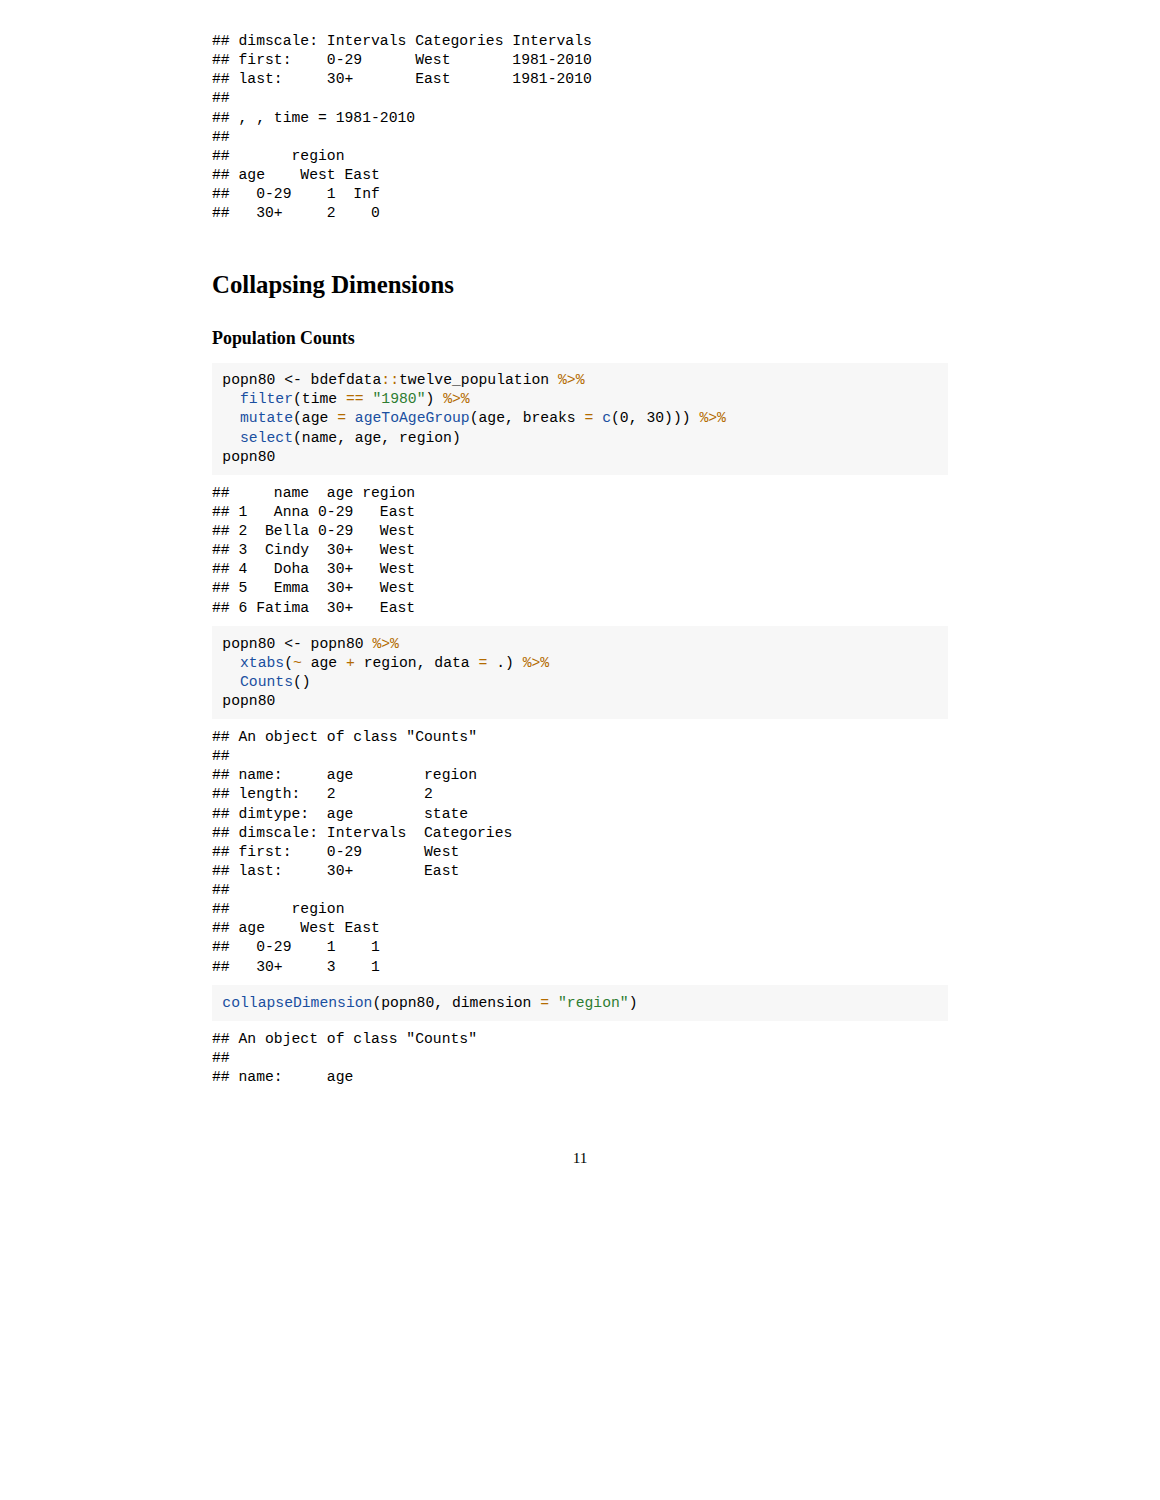## dimscale: Intervals Categories Intervals
## first:    0-29      West       1981-2010
## last:     30+       East       1981-2010
## 
## , , time = 1981-2010
## 
##       region
## age    West East
##   0-29    1  Inf
##   30+     2    0
Collapsing Dimensions
Population Counts
popn80 <- bdefdata:: twelve_population %>%
  filter(time == "1980") %>%
  mutate(age = ageToAgeGroup(age, breaks = c(0, 30))) %>%
  select(name, age, region)
popn80
##     name  age region
## 1   Anna 0-29   East
## 2  Bella 0-29   West
## 3  Cindy  30+   West
## 4   Doha  30+   West
## 5   Emma  30+   West
## 6 Fatima  30+   East
popn80 <- popn80 %>%
  xtabs(~ age + region, data = .) %>%
  Counts()
popn80
## An object of class "Counts"
## 
## name:     age        region
## length:   2          2
## dimtype:  age        state
## dimscale: Intervals  Categories
## first:    0-29       West
## last:     30+        East
## 
##       region
## age    West East
##   0-29    1    1
##   30+     3    1
collapseDimension(popn80, dimension = "region")
## An object of class "Counts"
## 
## name:     age
11